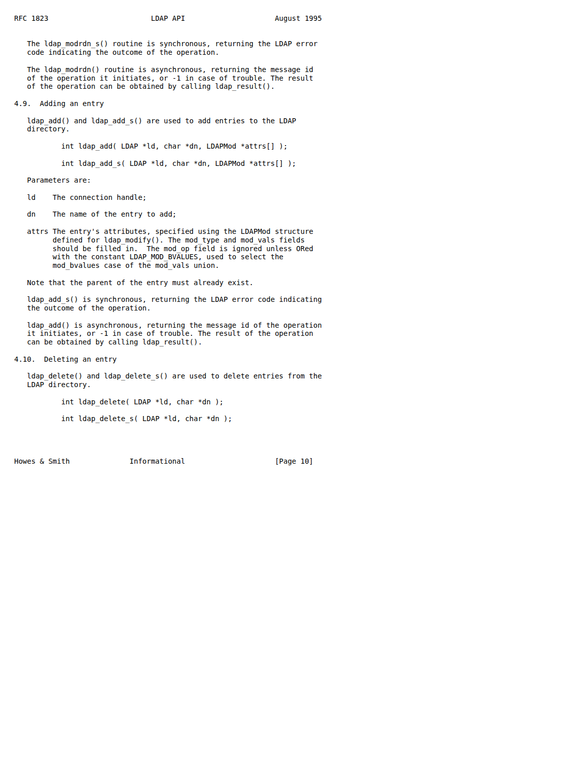RFC 1823 LDAP API August 1995 The ldap_modrdn_s() routine is synchronous, returning the LDAP error code indicating the outcome of the operation. The ldap_modrdn() routine is asynchronous, returning the message id of the operation it initiates, or -1 in case of trouble. The result of the operation can be obtained by calling ldap_result(). 4.9. Adding an entry ldap_add() and ldap_add_s() are used to add entries to the LDAP directory. int ldap_add( LDAP *ld, char *dn, LDAPMod *attrs[] ); int ldap_add_s( LDAP *ld, char *dn, LDAPMod *attrs[] ); Parameters are: ld The connection handle; dn The name of the entry to add; attrs The entry's attributes, specified using the LDAPMod structure defined for ldap_modify(). The mod_type and mod_vals fields should be filled in. The mod_op field is ignored unless ORed with the constant LDAP_MOD_BVALUES, used to select the mod_bvalues case of the mod_vals union. Note that the parent of the entry must already exist. ldap_add_s() is synchronous, returning the LDAP error code indicating the outcome of the operation. ldap_add() is asynchronous, returning the message id of the operation it initiates, or -1 in case of trouble. The result of the operation can be obtained by calling ldap_result(). 4.10. Deleting an entry ldap_delete() and ldap_delete_s() are used to delete entries from the LDAP directory. int ldap_delete( LDAP *ld, char *dn ); int ldap_delete_s( LDAP *ld, char *dn ); Howes & Smith Informational [Page 10]